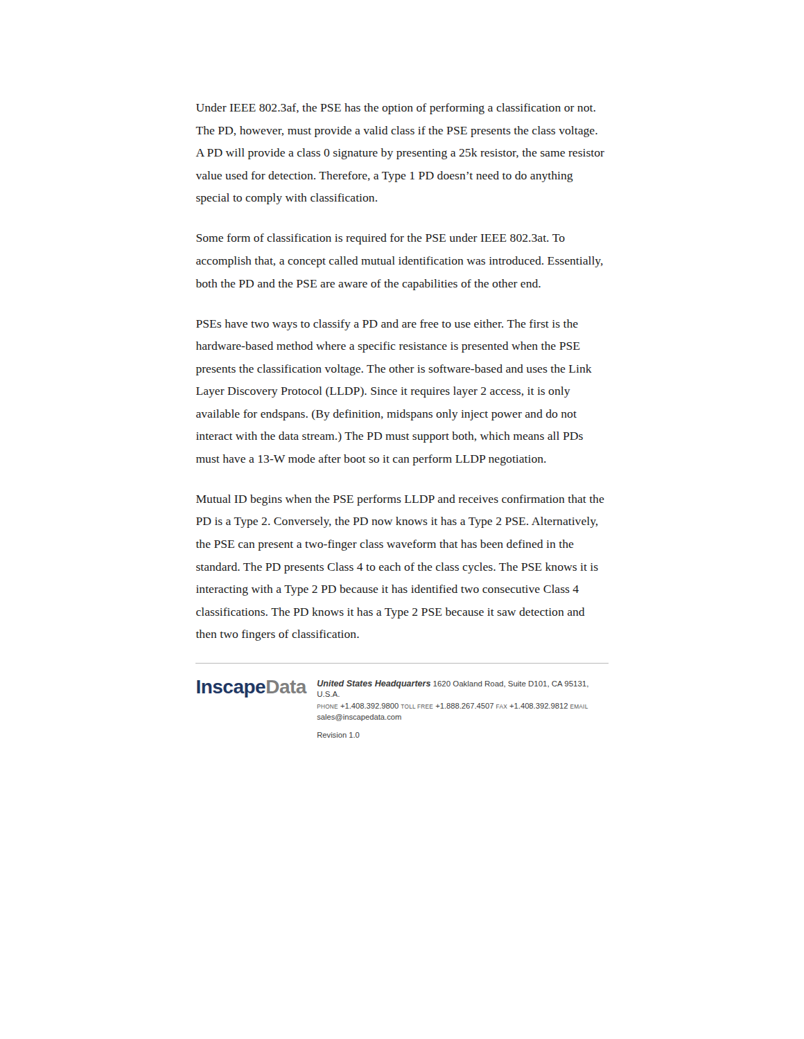Under IEEE 802.3af, the PSE has the option of performing a classification or not. The PD, however, must provide a valid class if the PSE presents the class voltage. A PD will provide a class 0 signature by presenting a 25k resistor, the same resistor value used for detection. Therefore, a Type 1 PD doesn’t need to do anything special to comply with classification.
Some form of classification is required for the PSE under IEEE 802.3at. To accomplish that, a concept called mutual identification was introduced. Essentially, both the PD and the PSE are aware of the capabilities of the other end.
PSEs have two ways to classify a PD and are free to use either. The first is the hardware-based method where a specific resistance is presented when the PSE presents the classification voltage. The other is software-based and uses the Link Layer Discovery Protocol (LLDP). Since it requires layer 2 access, it is only available for endspans. (By definition, midspans only inject power and do not interact with the data stream.) The PD must support both, which means all PDs must have a 13-W mode after boot so it can perform LLDP negotiation.
Mutual ID begins when the PSE performs LLDP and receives confirmation that the PD is a Type 2. Conversely, the PD now knows it has a Type 2 PSE. Alternatively, the PSE can present a two-finger class waveform that has been defined in the standard. The PD presents Class 4 to each of the class cycles. The PSE knows it is interacting with a Type 2 PD because it has identified two consecutive Class 4 classifications. The PD knows it has a Type 2 PSE because it saw detection and then two fingers of classification.
Inscape Data
United States Headquarters 1620 Oakland Road, Suite D101, CA 95131, U.S.A.
Phone +1.408.392.9800 Toll Free +1.888.267.4507 Fax +1.408.392.9812 Email sales@inscapedata.com
Revision 1.0